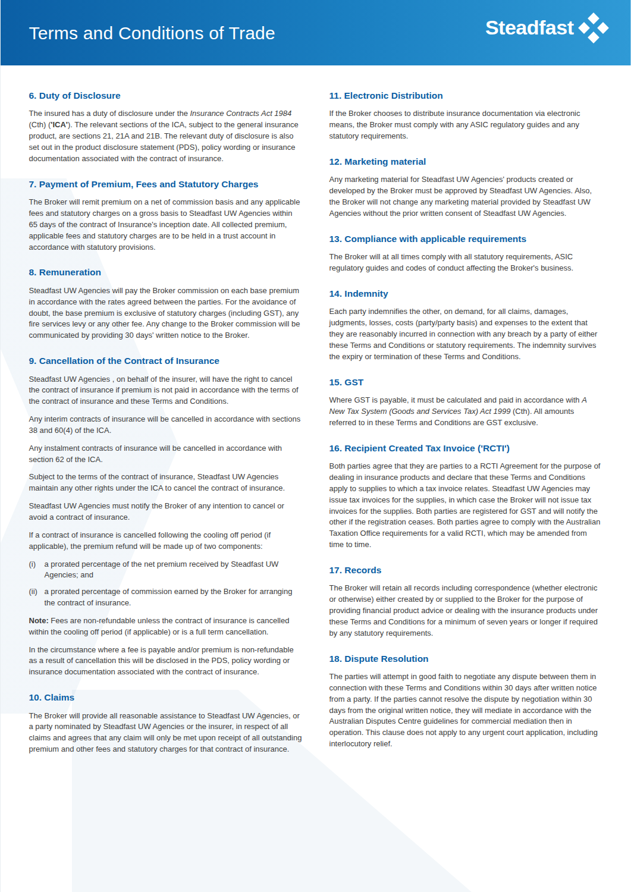Terms and Conditions of Trade
Steadfast
6. Duty of Disclosure
The insured has a duty of disclosure under the Insurance Contracts Act 1984 (Cth) ('ICA'). The relevant sections of the ICA, subject to the general insurance product, are sections 21, 21A and 21B. The relevant duty of disclosure is also set out in the product disclosure statement (PDS), policy wording or insurance documentation associated with the contract of insurance.
7. Payment of Premium, Fees and Statutory Charges
The Broker will remit premium on a net of commission basis and any applicable fees and statutory charges on a gross basis to Steadfast UW Agencies within 65 days of the contract of Insurance's inception date. All collected premium, applicable fees and statutory charges are to be held in a trust account in accordance with statutory provisions.
8. Remuneration
Steadfast UW Agencies will pay the Broker commission on each base premium in accordance with the rates agreed between the parties. For the avoidance of doubt, the base premium is exclusive of statutory charges (including GST), any fire services levy or any other fee. Any change to the Broker commission will be communicated by providing 30 days' written notice to the Broker.
9. Cancellation of the Contract of Insurance
Steadfast UW Agencies , on behalf of the insurer, will have the right to cancel the contract of insurance if premium is not paid in accordance with the terms of the contract of insurance and these Terms and Conditions.
Any interim contracts of insurance will be cancelled in accordance with sections 38 and 60(4) of the ICA.
Any instalment contracts of insurance will be cancelled in accordance with section 62 of the ICA.
Subject to the terms of the contract of insurance, Steadfast UW Agencies maintain any other rights under the ICA to cancel the contract of insurance.
Steadfast UW Agencies must notify the Broker of any intention to cancel or avoid a contract of insurance.
If a contract of insurance is cancelled following the cooling off period (if applicable), the premium refund will be made up of two components:
(i) a prorated percentage of the net premium received by Steadfast UW Agencies; and
(ii) a prorated percentage of commission earned by the Broker for arranging the contract of insurance.
Note: Fees are non-refundable unless the contract of insurance is cancelled within the cooling off period (if applicable) or is a full term cancellation.
In the circumstance where a fee is payable and/or premium is non-refundable as a result of cancellation this will be disclosed in the PDS, policy wording or insurance documentation associated with the contract of insurance.
10. Claims
The Broker will provide all reasonable assistance to Steadfast UW Agencies, or a party nominated by Steadfast UW Agencies or the insurer, in respect of all claims and agrees that any claim will only be met upon receipt of all outstanding premium and other fees and statutory charges for that contract of insurance.
11. Electronic Distribution
If the Broker chooses to distribute insurance documentation via electronic means, the Broker must comply with any ASIC regulatory guides and any statutory requirements.
12. Marketing material
Any marketing material for Steadfast UW Agencies' products created or developed by the Broker must be approved by Steadfast UW Agencies. Also, the Broker will not change any marketing material provided by Steadfast UW Agencies without the prior written consent of Steadfast UW Agencies.
13. Compliance with applicable requirements
The Broker will at all times comply with all statutory requirements, ASIC regulatory guides and codes of conduct affecting the Broker's business.
14. Indemnity
Each party indemnifies the other, on demand, for all claims, damages, judgments, losses, costs (party/party basis) and expenses to the extent that they are reasonably incurred in connection with any breach by a party of either these Terms and Conditions or statutory requirements. The indemnity survives the expiry or termination of these Terms and Conditions.
15. GST
Where GST is payable, it must be calculated and paid in accordance with A New Tax System (Goods and Services Tax) Act 1999 (Cth). All amounts referred to in these Terms and Conditions are GST exclusive.
16. Recipient Created Tax Invoice ('RCTI')
Both parties agree that they are parties to a RCTI Agreement for the purpose of dealing in insurance products and declare that these Terms and Conditions apply to supplies to which a tax invoice relates. Steadfast UW Agencies may issue tax invoices for the supplies, in which case the Broker will not issue tax invoices for the supplies. Both parties are registered for GST and will notify the other if the registration ceases. Both parties agree to comply with the Australian Taxation Office requirements for a valid RCTI, which may be amended from time to time.
17. Records
The Broker will retain all records including correspondence (whether electronic or otherwise) either created by or supplied to the Broker for the purpose of providing financial product advice or dealing with the insurance products under these Terms and Conditions for a minimum of seven years or longer if required by any statutory requirements.
18. Dispute Resolution
The parties will attempt in good faith to negotiate any dispute between them in connection with these Terms and Conditions within 30 days after written notice from a party. If the parties cannot resolve the dispute by negotiation within 30 days from the original written notice, they will mediate in accordance with the Australian Disputes Centre guidelines for commercial mediation then in operation. This clause does not apply to any urgent court application, including interlocutory relief.